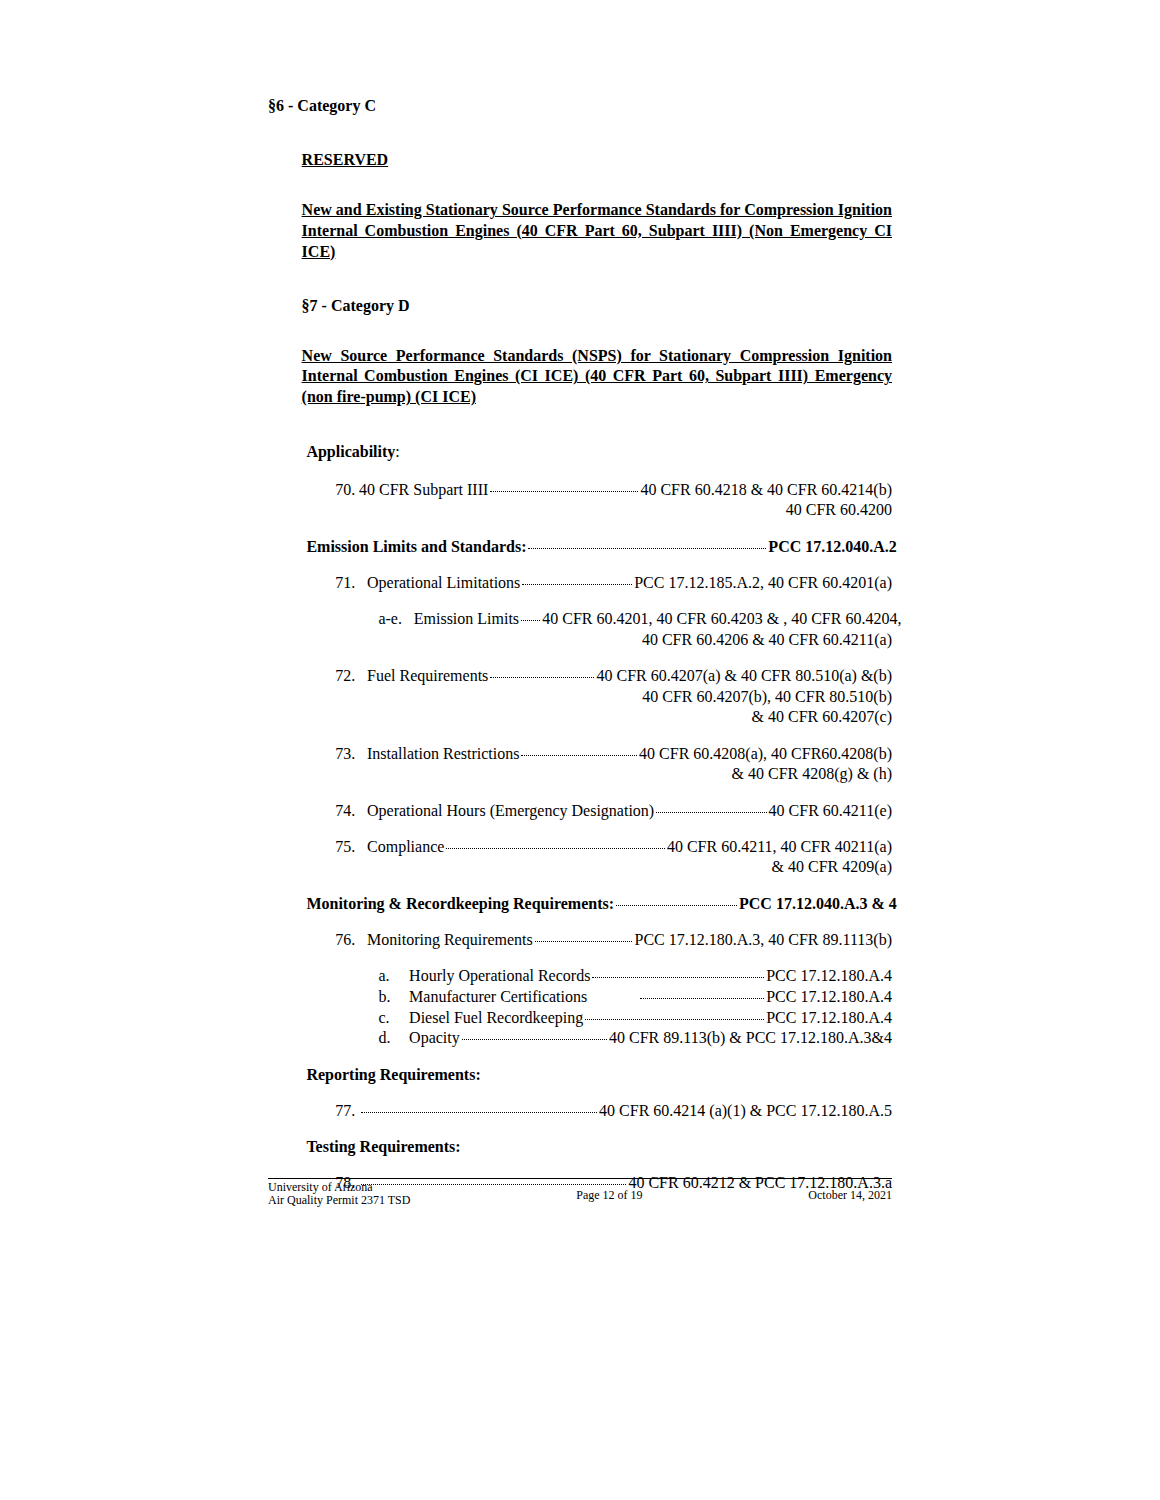§6 - Category C
RESERVED
New and Existing Stationary Source Performance Standards for Compression Ignition Internal Combustion Engines (40 CFR Part 60, Subpart IIII) (Non Emergency CI ICE)
§7 - Category D
New Source Performance Standards (NSPS) for Stationary Compression Ignition Internal Combustion Engines (CI ICE) (40 CFR Part 60, Subpart IIII) Emergency (non fire-pump) (CI ICE)
Applicability:
70. 40 CFR Subpart IIII 40 CFR 60.4218 & 40 CFR 60.4214(b)
40 CFR 60.4200
Emission Limits and Standards: PCC 17.12.040.A.2
71. Operational Limitations PCC 17.12.185.A.2, 40 CFR 60.4201(a)
a-e. Emission Limits 40 CFR 60.4201, 40 CFR 60.4203 & , 40 CFR 60.4204,
40 CFR 60.4206 & 40 CFR 60.4211(a)
72. Fuel Requirements 40 CFR 60.4207(a) & 40 CFR 80.510(a) &(b)
40 CFR 60.4207(b), 40 CFR 80.510(b)
& 40 CFR 60.4207(c)
73. Installation Restrictions 40 CFR 60.4208(a), 40 CFR60.4208(b)
& 40 CFR 4208(g) & (h)
74. Operational Hours (Emergency Designation) 40 CFR 60.4211(e)
75. Compliance 40 CFR 60.4211, 40 CFR 40211(a)
& 40 CFR 4209(a)
Monitoring & Recordkeeping Requirements: PCC 17.12.040.A.3 & 4
76. Monitoring Requirements PCC 17.12.180.A.3, 40 CFR 89.1113(b)
a. Hourly Operational Records PCC 17.12.180.A.4
b. Manufacturer Certifications PCC 17.12.180.A.4
c. Diesel Fuel Recordkeeping PCC 17.12.180.A.4
d. Opacity 40 CFR 89.113(b) & PCC 17.12.180.A.3&4
Reporting Requirements:
77. 40 CFR 60.4214 (a)(1) & PCC 17.12.180.A.5
Testing Requirements:
78. 40 CFR 60.4212 & PCC 17.12.180.A.3.a
University of Arizona
Air Quality Permit 2371 TSD
Page 12 of 19
October 14, 2021